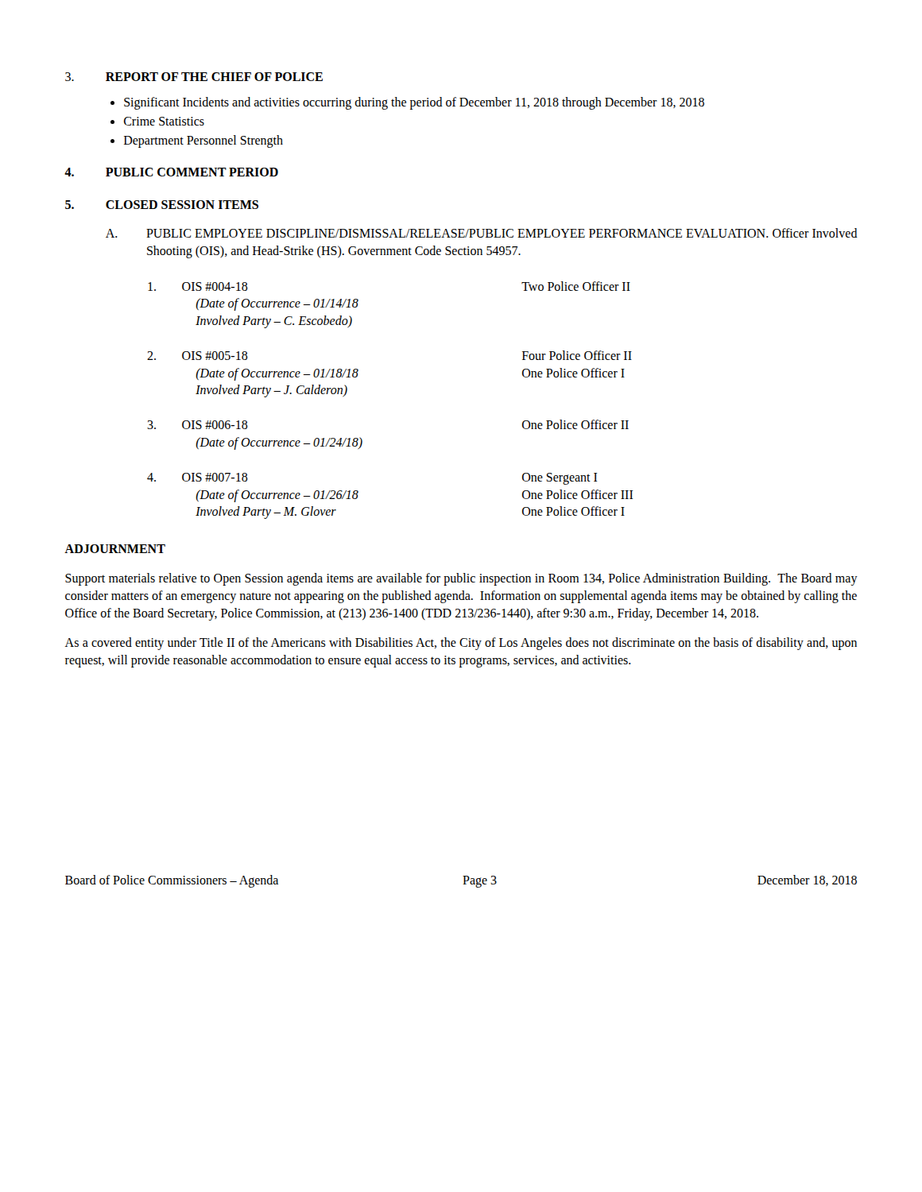3.
Report of the Chief of Police
Significant Incidents and activities occurring during the period of December 11, 2018 through December 18, 2018
Crime Statistics
Department Personnel Strength
4.
Public Comment Period
5.
Closed Session Items
A.
PUBLIC EMPLOYEE DISCIPLINE/DISMISSAL/RELEASE/PUBLIC EMPLOYEE PERFORMANCE EVALUATION. Officer Involved Shooting (OIS), and Head-Strike (HS). Government Code Section 54957.
| 1. | OIS #004-18 (Date of Occurrence – 01/14/18 Involved Party – C. Escobedo) | Two Police Officer II |
| 2. | OIS #005-18 (Date of Occurrence – 01/18/18 Involved Party – J. Calderon) | Four Police Officer II One Police Officer I |
| 3. | OIS #006-18 (Date of Occurrence – 01/24/18) | One Police Officer II |
| 4. | OIS #007-18 (Date of Occurrence – 01/26/18 Involved Party – M. Glover | One Sergeant I One Police Officer III One Police Officer I |
ADJOURNMENT
Support materials relative to Open Session agenda items are available for public inspection in Room 134, Police Administration Building. The Board may consider matters of an emergency nature not appearing on the published agenda. Information on supplemental agenda items may be obtained by calling the Office of the Board Secretary, Police Commission, at (213) 236-1400 (TDD 213/236-1440), after 9:30 a.m., Friday, December 14, 2018.
As a covered entity under Title II of the Americans with Disabilities Act, the City of Los Angeles does not discriminate on the basis of disability and, upon request, will provide reasonable accommodation to ensure equal access to its programs, services, and activities.
Board of Police Commissioners – Agenda
Page 3
December 18, 2018